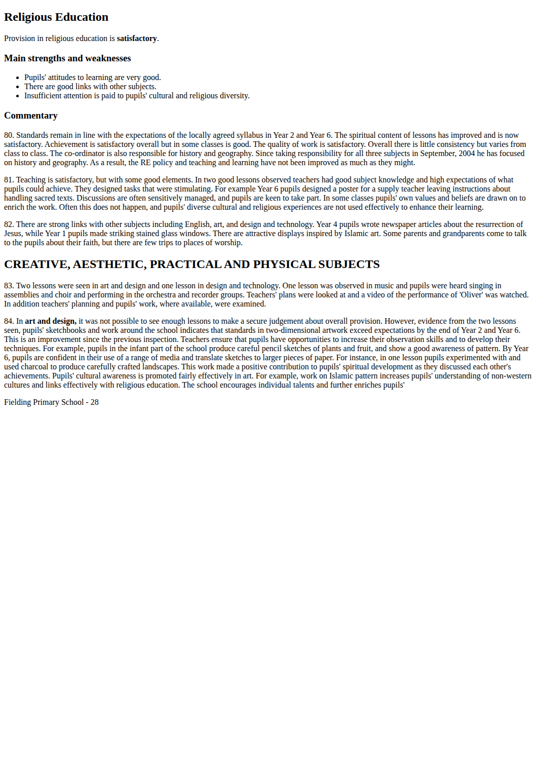Religious Education
Provision in religious education is satisfactory.
Main strengths and weaknesses
Pupils' attitudes to learning are very good.
There are good links with other subjects.
Insufficient attention is paid to pupils' cultural and religious diversity.
Commentary
80. Standards remain in line with the expectations of the locally agreed syllabus in Year 2 and Year 6. The spiritual content of lessons has improved and is now satisfactory. Achievement is satisfactory overall but in some classes is good. The quality of work is satisfactory. Overall there is little consistency but varies from class to class. The co-ordinator is also responsible for history and geography. Since taking responsibility for all three subjects in September, 2004 he has focused on history and geography. As a result, the RE policy and teaching and learning have not been improved as much as they might.
81. Teaching is satisfactory, but with some good elements. In two good lessons observed teachers had good subject knowledge and high expectations of what pupils could achieve. They designed tasks that were stimulating. For example Year 6 pupils designed a poster for a supply teacher leaving instructions about handling sacred texts. Discussions are often sensitively managed, and pupils are keen to take part. In some classes pupils' own values and beliefs are drawn on to enrich the work. Often this does not happen, and pupils' diverse cultural and religious experiences are not used effectively to enhance their learning.
82. There are strong links with other subjects including English, art, and design and technology. Year 4 pupils wrote newspaper articles about the resurrection of Jesus, while Year 1 pupils made striking stained glass windows. There are attractive displays inspired by Islamic art. Some parents and grandparents come to talk to the pupils about their faith, but there are few trips to places of worship.
CREATIVE, AESTHETIC, PRACTICAL AND PHYSICAL SUBJECTS
83. Two lessons were seen in art and design and one lesson in design and technology. One lesson was observed in music and pupils were heard singing in assemblies and choir and performing in the orchestra and recorder groups. Teachers' plans were looked at and a video of the performance of 'Oliver' was watched. In addition teachers' planning and pupils' work, where available, were examined.
84. In art and design, it was not possible to see enough lessons to make a secure judgement about overall provision. However, evidence from the two lessons seen, pupils' sketchbooks and work around the school indicates that standards in two-dimensional artwork exceed expectations by the end of Year 2 and Year 6. This is an improvement since the previous inspection. Teachers ensure that pupils have opportunities to increase their observation skills and to develop their techniques. For example, pupils in the infant part of the school produce careful pencil sketches of plants and fruit, and show a good awareness of pattern. By Year 6, pupils are confident in their use of a range of media and translate sketches to larger pieces of paper. For instance, in one lesson pupils experimented with and used charcoal to produce carefully crafted landscapes. This work made a positive contribution to pupils' spiritual development as they discussed each other's achievements. Pupils' cultural awareness is promoted fairly effectively in art. For example, work on Islamic pattern increases pupils' understanding of non-western cultures and links effectively with religious education. The school encourages individual talents and further enriches pupils'
Fielding Primary School - 28